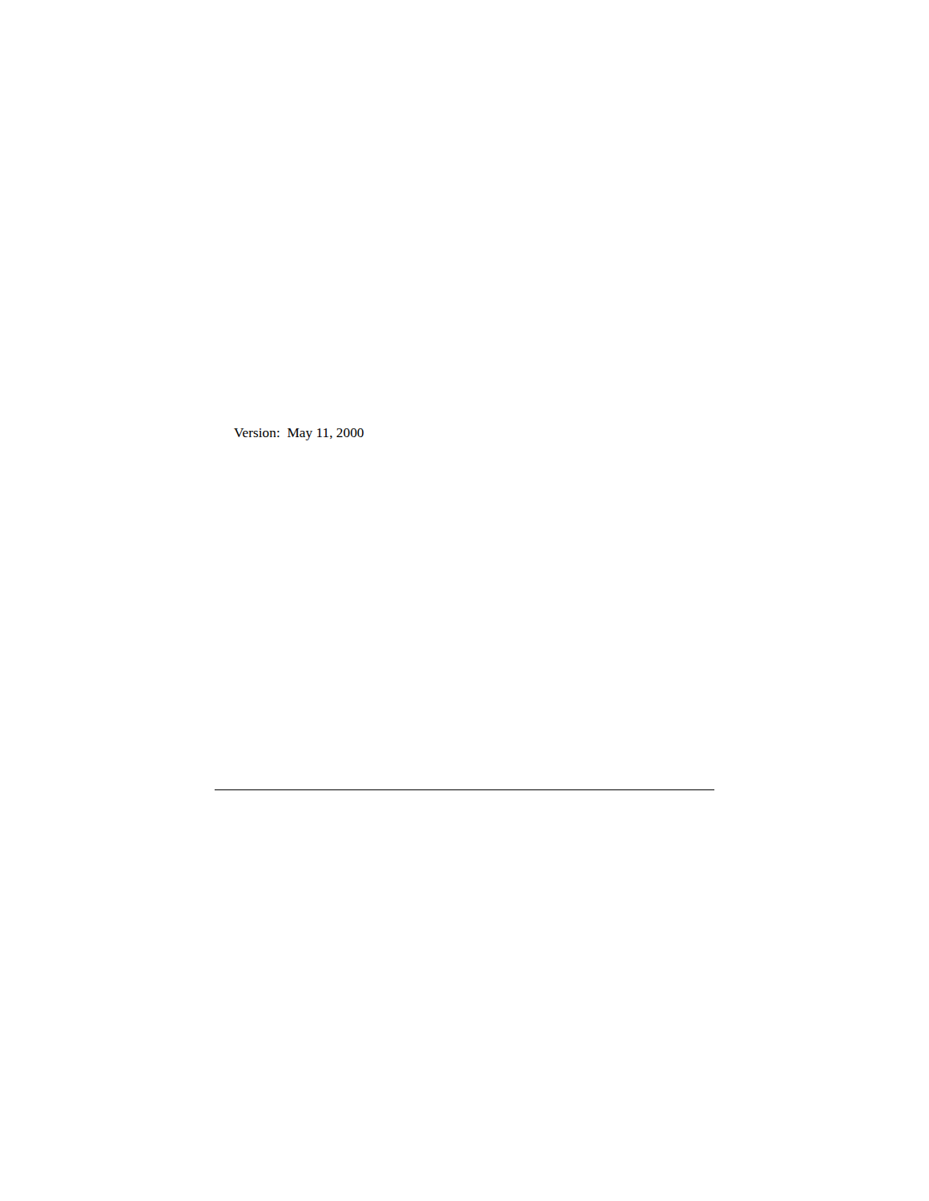Version: May 11, 2000